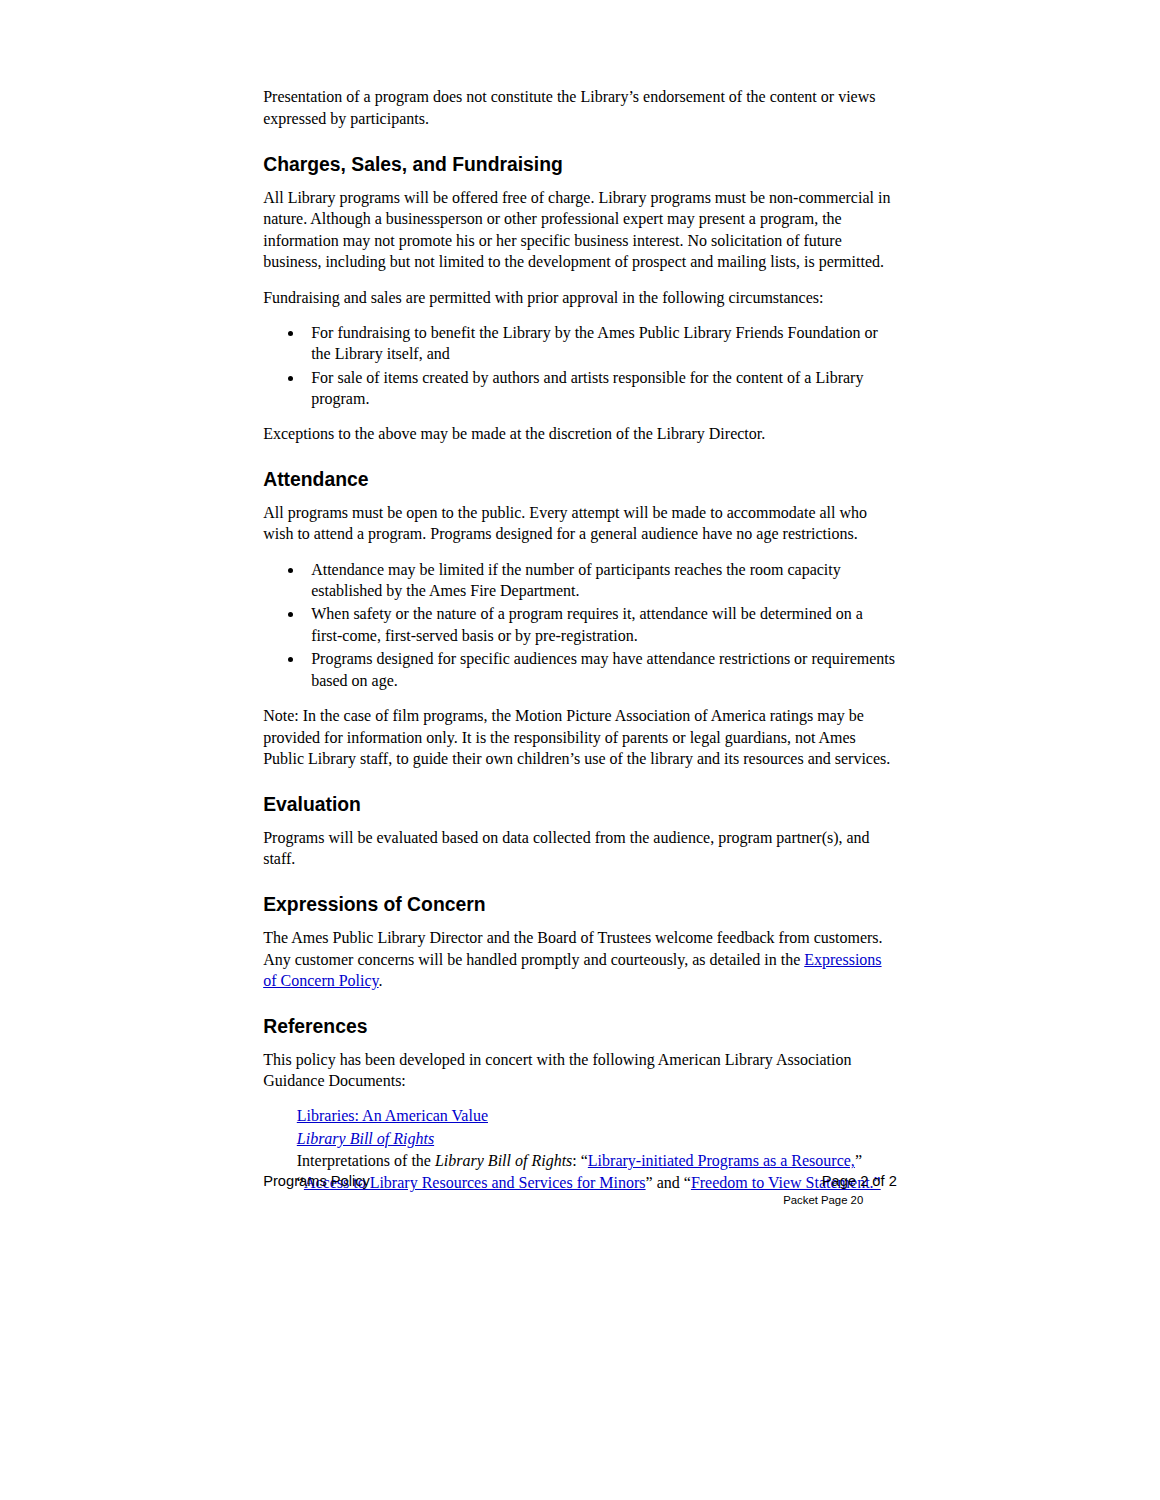Presentation of a program does not constitute the Library’s endorsement of the content or views expressed by participants.
Charges, Sales, and Fundraising
All Library programs will be offered free of charge. Library programs must be non-commercial in nature. Although a businessperson or other professional expert may present a program, the information may not promote his or her specific business interest. No solicitation of future business, including but not limited to the development of prospect and mailing lists, is permitted.
Fundraising and sales are permitted with prior approval in the following circumstances:
For fundraising to benefit the Library by the Ames Public Library Friends Foundation or the Library itself, and
For sale of items created by authors and artists responsible for the content of a Library program.
Exceptions to the above may be made at the discretion of the Library Director.
Attendance
All programs must be open to the public. Every attempt will be made to accommodate all who wish to attend a program. Programs designed for a general audience have no age restrictions.
Attendance may be limited if the number of participants reaches the room capacity established by the Ames Fire Department.
When safety or the nature of a program requires it, attendance will be determined on a first-come, first-served basis or by pre-registration.
Programs designed for specific audiences may have attendance restrictions or requirements based on age.
Note: In the case of film programs, the Motion Picture Association of America ratings may be provided for information only. It is the responsibility of parents or legal guardians, not Ames Public Library staff, to guide their own children’s use of the library and its resources and services.
Evaluation
Programs will be evaluated based on data collected from the audience, program partner(s), and staff.
Expressions of Concern
The Ames Public Library Director and the Board of Trustees welcome feedback from customers. Any customer concerns will be handled promptly and courteously, as detailed in the Expressions of Concern Policy.
References
This policy has been developed in concert with the following American Library Association Guidance Documents:
Libraries: An American Value
Library Bill of Rights
Interpretations of the Library Bill of Rights: “Library-initiated Programs as a Resource,” “Access to Library Resources and Services for Minors” and “Freedom to View Statement.”
Programs Policy
Page 2 of 2
Packet Page 20